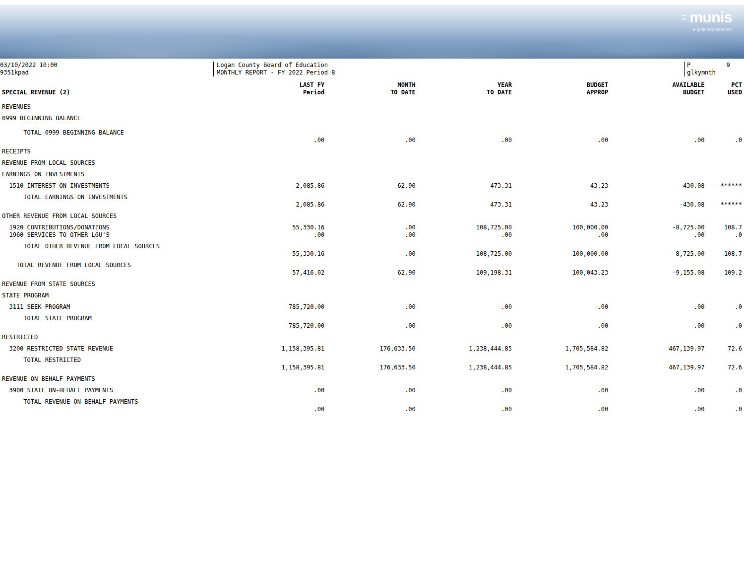••••munis
a tyler erp solution
P 9 glkymnth
03/10/2022 10:00 Logan County Board of Education
9351kpad MONTHLY REPORT - FY 2022 Period 8
| | LAST FY | MONTH | YEAR | BUDGET | AVAILABLE | PCT |
| --- | --- | --- | --- | --- | --- | --- |
| SPECIAL REVENUE (2) | Period | TO DATE | TO DATE | APPROP | BUDGET | USED |
| REVENUES | | | | | | |
| 0999 BEGINNING BALANCE | | | | | | |
| TOTAL 0999 BEGINNING BALANCE | | | | | | |
| | .00 | .00 | .00 | .00 | .00 | .0 |
| RECEIPTS | | | | | | |
| REVENUE FROM LOCAL SOURCES | | | | | | |
| EARNINGS ON INVESTMENTS | | | | | | |
| 1510 INTEREST ON INVESTMENTS | 2,085.86 | 62.90 | 473.31 | 43.23 | -430.08 | ****** |
| TOTAL EARNINGS ON INVESTMENTS | | | | | | |
| | 2,085.86 | 62.90 | 473.31 | 43.23 | -430.08 | ****** |
| OTHER REVENUE FROM LOCAL SOURCES | | | | | | |
| 1920 CONTRIBUTIONS/DONATIONS | 55,330.16 | .00 | 108,725.00 | 100,000.00 | -8,725.00 | 108.7 |
| 1960 SERVICES TO OTHER LGU'S | .00 | .00 | .00 | .00 | .00 | .0 |
| TOTAL OTHER REVENUE FROM LOCAL SOURCES | | | | | | |
| | 55,330.16 | .00 | 108,725.00 | 100,000.00 | -8,725.00 | 108.7 |
| TOTAL REVENUE FROM LOCAL SOURCES | | | | | | |
| | 57,416.02 | 62.90 | 109,198.31 | 100,043.23 | -9,155.08 | 109.2 |
| REVENUE FROM STATE SOURCES | | | | | | |
| STATE PROGRAM | | | | | | |
| 3111 SEEK PROGRAM | 785,720.00 | .00 | .00 | .00 | .00 | .0 |
| TOTAL STATE PROGRAM | | | | | | |
| | 785,720.00 | .00 | .00 | .00 | .00 | .0 |
| RESTRICTED | | | | | | |
| 3200 RESTRICTED STATE REVENUE | 1,158,395.81 | 176,633.50 | 1,238,444.85 | 1,705,584.82 | 467,139.97 | 72.6 |
| TOTAL RESTRICTED | | | | | | |
| | 1,158,395.81 | 176,633.50 | 1,238,444.85 | 1,705,584.82 | 467,139.97 | 72.6 |
| REVENUE ON BEHALF PAYMENTS | | | | | | |
| 3900 STATE ON-BEHALF PAYMENTS | .00 | .00 | .00 | .00 | .00 | .0 |
| TOTAL REVENUE ON BEHALF PAYMENTS | | | | | | |
| | .00 | .00 | .00 | .00 | .00 | .0 |